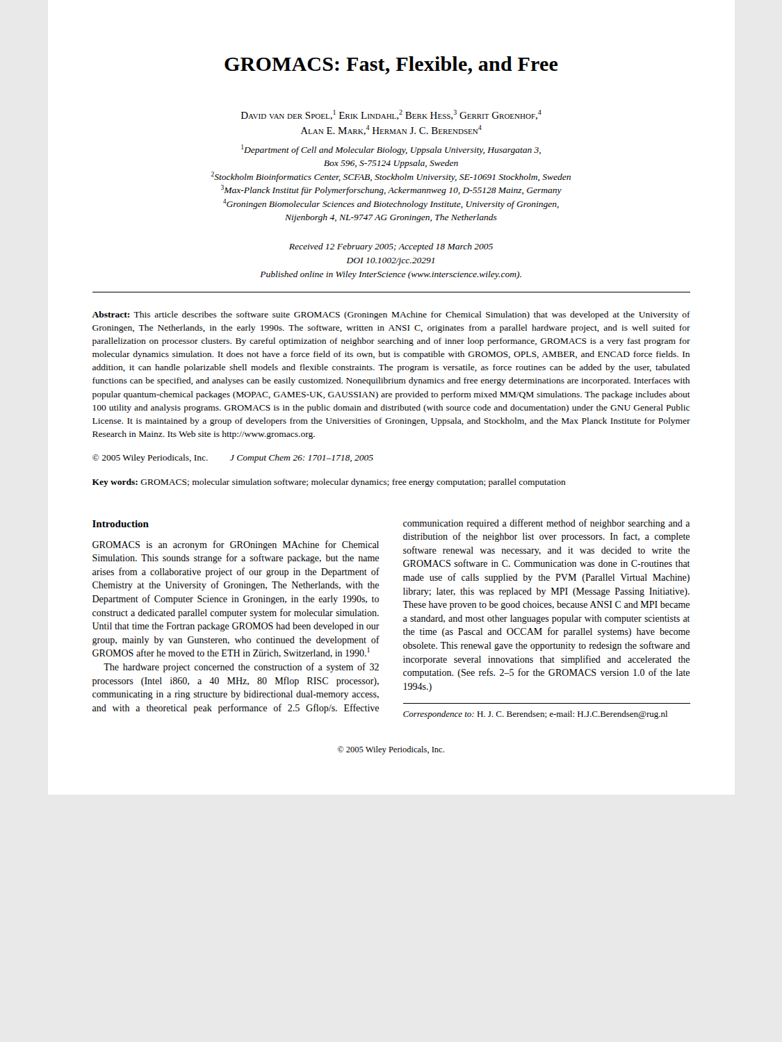GROMACS: Fast, Flexible, and Free
David van der Spoel,1 Erik Lindahl,2 Berk Hess,3 Gerrit Groenhof,4
Alan E. Mark,4 Herman J. C. Berendsen4
1Department of Cell and Molecular Biology, Uppsala University, Husargatan 3,
Box 596, S-75124 Uppsala, Sweden
2Stockholm Bioinformatics Center, SCFAB, Stockholm University, SE-10691 Stockholm, Sweden
3Max-Planck Institut für Polymerforschung, Ackermannweg 10, D-55128 Mainz, Germany
4Groningen Biomolecular Sciences and Biotechnology Institute, University of Groningen,
Nijenborgh 4, NL-9747 AG Groningen, The Netherlands
Received 12 February 2005; Accepted 18 March 2005
DOI 10.1002/jcc.20291
Published online in Wiley InterScience (www.interscience.wiley.com).
Abstract: This article describes the software suite GROMACS (Groningen MAchine for Chemical Simulation) that was developed at the University of Groningen, The Netherlands, in the early 1990s. The software, written in ANSI C, originates from a parallel hardware project, and is well suited for parallelization on processor clusters. By careful optimization of neighbor searching and of inner loop performance, GROMACS is a very fast program for molecular dynamics simulation. It does not have a force field of its own, but is compatible with GROMOS, OPLS, AMBER, and ENCAD force fields. In addition, it can handle polarizable shell models and flexible constraints. The program is versatile, as force routines can be added by the user, tabulated functions can be specified, and analyses can be easily customized. Nonequilibrium dynamics and free energy determinations are incorporated. Interfaces with popular quantum-chemical packages (MOPAC, GAMES-UK, GAUSSIAN) are provided to perform mixed MM/QM simulations. The package includes about 100 utility and analysis programs. GROMACS is in the public domain and distributed (with source code and documentation) under the GNU General Public License. It is maintained by a group of developers from the Universities of Groningen, Uppsala, and Stockholm, and the Max Planck Institute for Polymer Research in Mainz. Its Web site is http://www.gromacs.org.
© 2005 Wiley Periodicals, Inc. J Comput Chem 26: 1701–1718, 2005
Key words: GROMACS; molecular simulation software; molecular dynamics; free energy computation; parallel computation
Introduction
GROMACS is an acronym for GROningen MAchine for Chemical Simulation. This sounds strange for a software package, but the name arises from a collaborative project of our group in the Department of Chemistry at the University of Groningen, The Netherlands, with the Department of Computer Science in Groningen, in the early 1990s, to construct a dedicated parallel computer system for molecular simulation. Until that time the Fortran package GROMOS had been developed in our group, mainly by van Gunsteren, who continued the development of GROMOS after he moved to the ETH in Zürich, Switzerland, in 1990.1
The hardware project concerned the construction of a system of 32 processors (Intel i860, a 40 MHz, 80 Mflop RISC processor), communicating in a ring structure by bidirectional dual-memory access, and with a theoretical peak performance of 2.5 Gflop/s. Effective communication required a different method of neighbor searching and a distribution of the neighbor list over processors. In fact, a complete software renewal was necessary, and it was decided to write the GROMACS software in C. Communication was done in C-routines that made use of calls supplied by the PVM (Parallel Virtual Machine) library; later, this was replaced by MPI (Message Passing Initiative). These have proven to be good choices, because ANSI C and MPI became a standard, and most other languages popular with computer scientists at the time (as Pascal and OCCAM for parallel systems) have become obsolete. This renewal gave the opportunity to redesign the software and incorporate several innovations that simplified and accelerated the computation. (See refs. 2–5 for the GROMACS version 1.0 of the late 1994s.)
Correspondence to: H. J. C. Berendsen; e-mail: H.J.C.Berendsen@rug.nl
© 2005 Wiley Periodicals, Inc.